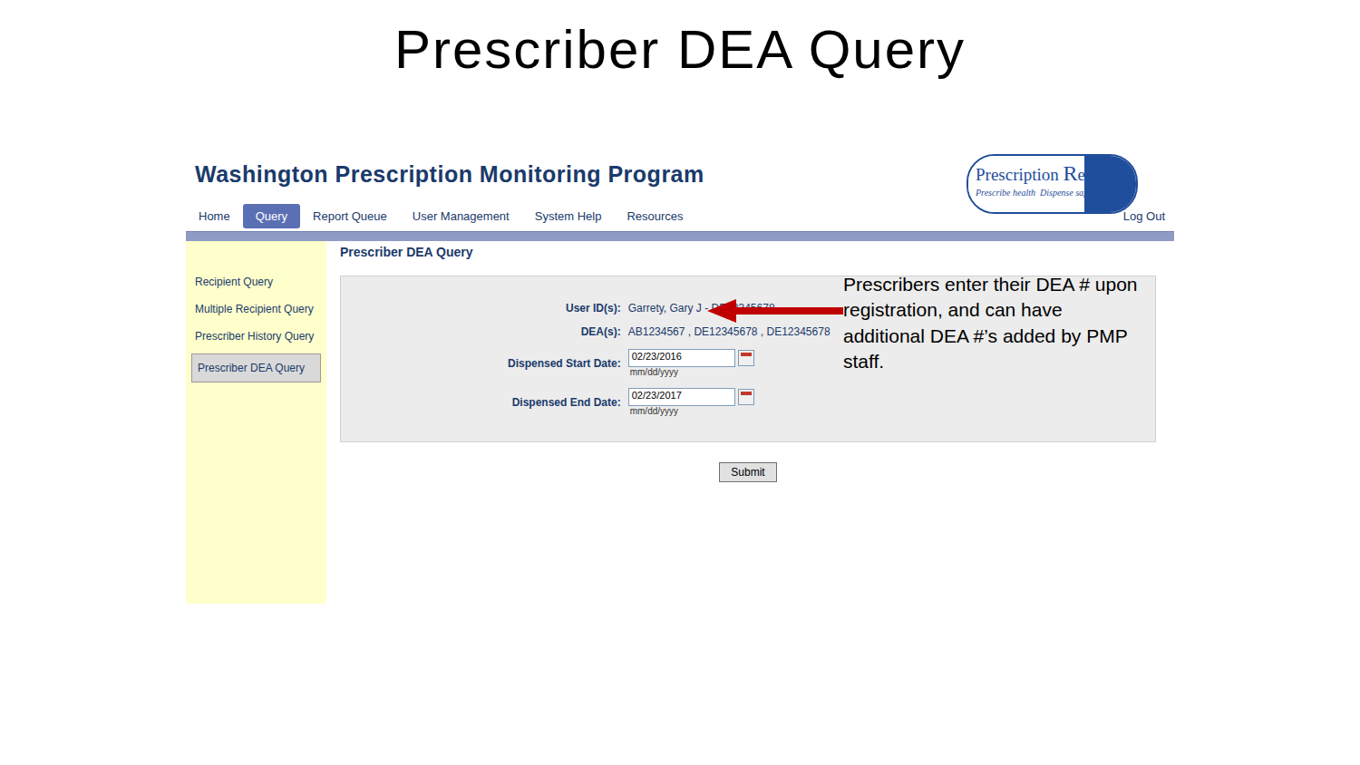Prescriber DEA Query
Washington Prescription Monitoring Program
Prescription Review
Prescribe health Dispense safely
Home
Query
Report Queue
User Management
System Help
Resources
Log Out
Recipient Query
Multiple Recipient Query
Prescriber History Query
Prescriber DEA Query
Prescriber DEA Query
| User ID(s): | Garrety, Gary J - DE12345678 |
| DEA(s): | AB1234567 , DE12345678 , DE12345678 |
| Dispensed Start Date: | 02/23/2016 mm/dd/yyyy |
| Dispensed End Date: | 02/23/2017 mm/dd/yyyy |
Submit
Prescribers enter their DEA # upon registration, and can have additional DEA #’s added by PMP staff.